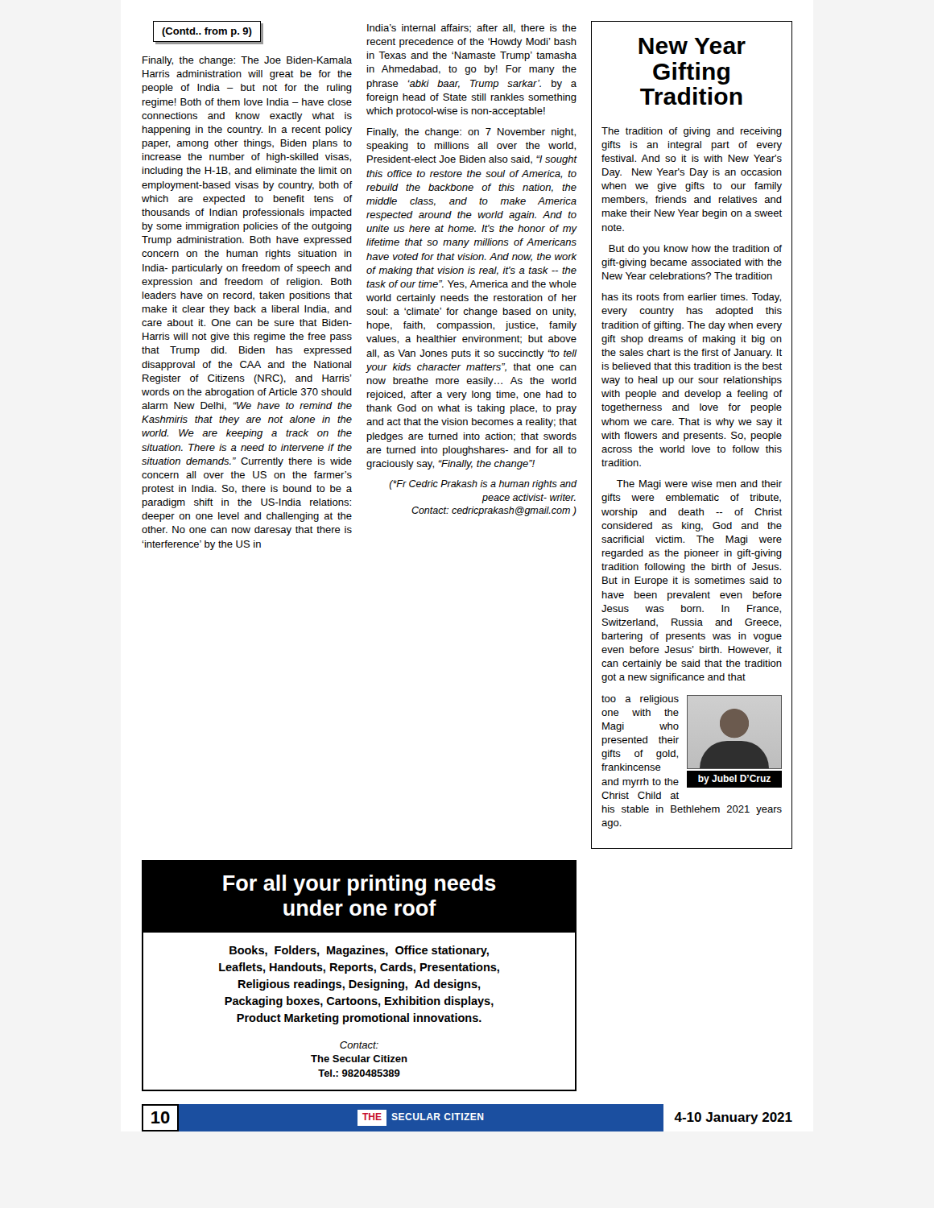(Contd.. from p. 9)
Finally, the change: The Joe Biden-Kamala Harris administration will great be for the people of India – but not for the ruling regime! Both of them love India – have close connections and know exactly what is happening in the country. In a recent policy paper, among other things, Biden plans to increase the number of high-skilled visas, including the H-1B, and eliminate the limit on employment-based visas by country, both of which are expected to benefit tens of thousands of Indian professionals impacted by some immigration policies of the outgoing Trump administration. Both have expressed concern on the human rights situation in India- particularly on freedom of speech and expression and freedom of religion. Both leaders have on record, taken positions that make it clear they back a liberal India, and care about it. One can be sure that Biden-Harris will not give this regime the free pass that Trump did. Biden has expressed disapproval of the CAA and the National Register of Citizens (NRC), and Harris’ words on the abrogation of Article 370 should alarm New Delhi, “We have to remind the Kashmiris that they are not alone in the world. We are keeping a track on the situation. There is a need to intervene if the situation demands.” Currently there is wide concern all over the US on the farmer’s protest in India. So, there is bound to be a paradigm shift in the US-India relations: deeper on one level and challenging at the other. No one can now daresay that there is ‘interference’ by the US in
India’s internal affairs; after all, there is the recent precedence of the ‘Howdy Modi’ bash in Texas and the ‘Namaste Trump’ tamasha in Ahmedabad, to go by! For many the phrase ‘abki baar, Trump sarkar’. by a foreign head of State still rankles something which protocol-wise is non-acceptable!
Finally, the change: on 7 November night, speaking to millions all over the world, President-elect Joe Biden also said, “I sought this office to restore the soul of America, to rebuild the backbone of this nation, the middle class, and to make America respected around the world again. And to unite us here at home. It's the honor of my lifetime that so many millions of Americans have voted for that vision. And now, the work of making that vision is real, it's a task -- the task of our time”. Yes, America and the whole world certainly needs the restoration of her soul: a ‘climate’ for change based on unity, hope, faith, compassion, justice, family values, a healthier environment; but above all, as Van Jones puts it so succinctly “to tell your kids character matters”, that one can now breathe more easily… As the world rejoiced, after a very long time, one had to thank God on what is taking place, to pray and act that the vision becomes a reality; that pledges are turned into action; that swords are turned into ploughshares- and for all to graciously say, “Finally, the change”!
(*Fr Cedric Prakash is a human rights and peace activist- writer.
Contact: cedricprakash@gmail.com )
New Year
Gifting
Tradition
The tradition of giving and receiving gifts is an integral part of every festival. And so it is with New Year's Day. New Year's Day is an occasion when we give gifts to our family members, friends and relatives and make their New Year begin on a sweet note.
But do you know how the tradition of gift-giving became associated with the New Year celebrations? The tradition
has its roots from earlier times. Today, every country has adopted this tradition of gifting. The day when every gift shop dreams of making it big on the sales chart is the first of January. It is believed that this tradition is the best way to heal up our sour relationships with people and develop a feeling of togetherness and love for people whom we care. That is why we say it with flowers and presents. So, people across the world love to follow this tradition.
The Magi were wise men and their gifts were emblematic of tribute, worship and death -- of Christ considered as king, God and the sacrificial victim. The Magi were regarded as the pioneer in gift-giving tradition following the birth of Jesus. But in Europe it is sometimes said to have been prevalent even before Jesus was born. In France, Switzerland, Russia and Greece, bartering of presents was in vogue even before Jesus' birth. However, it can certainly be said that the tradition got a new significance and that
by Jubel D’Cruz
too a religious one with the Magi who presented their gifts of gold, frankincense and myrrh to the Christ Child at his stable in Bethlehem 2021 years ago.
For all your printing needs
under one roof
Books, Folders, Magazines, Office stationary,
Leaflets, Handouts, Reports, Cards, Presentations,
Religious readings, Designing, Ad designs,
Packaging boxes, Cartoons, Exhibition displays,
Product Marketing promotional innovations.
Contact:
The Secular Citizen
Tel.: 9820485389
10
THE SECULAR CITIZEN
4-10 January 2021